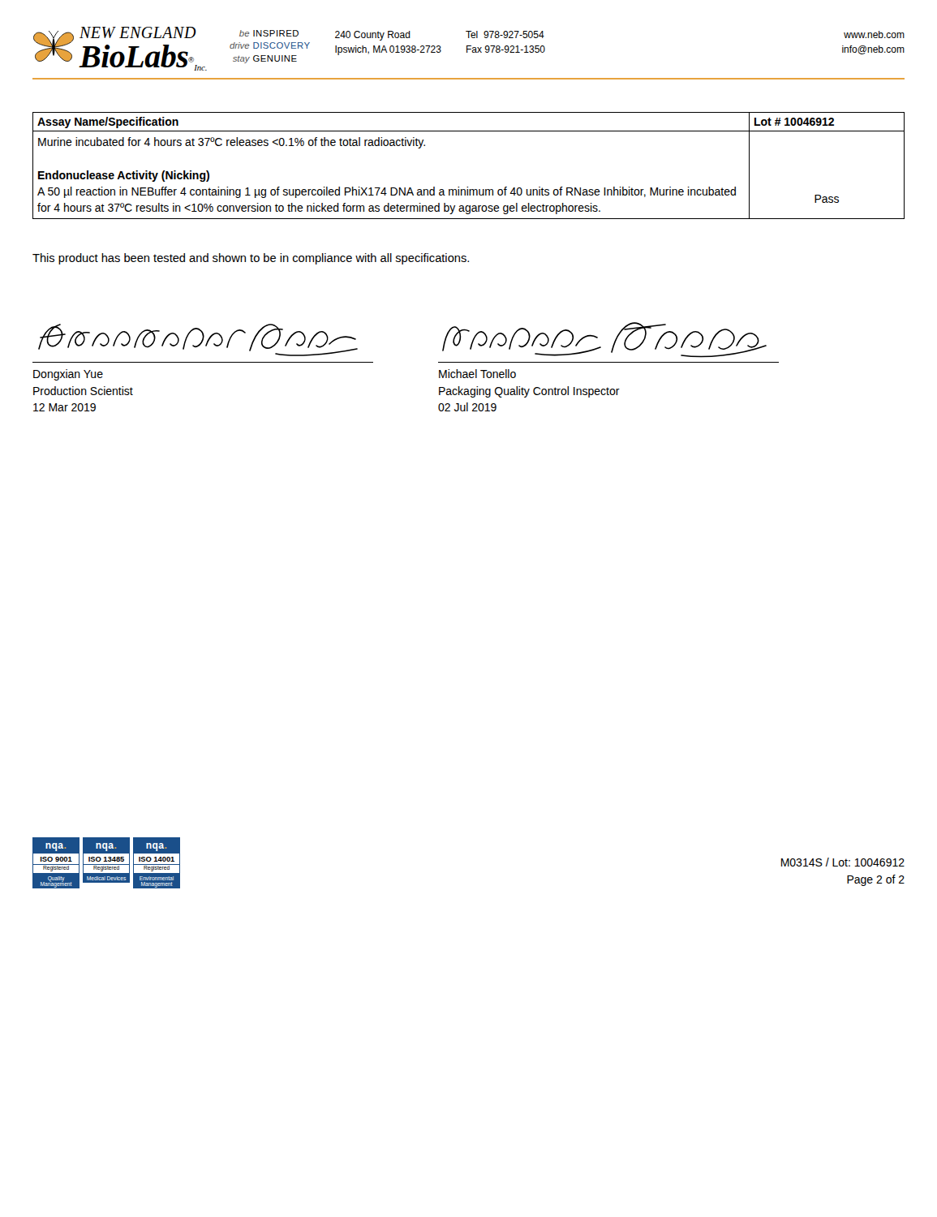NEW ENGLAND
BioLabs®Inc.
be INSPIRED
drive DISCOVERY
stay GENUINE
240 County Road
Ipswich, MA 01938-2723
Tel 978-927-5054
Fax 978-921-1350
www.neb.com
info@neb.com
| Assay Name/Specification | Lot # 10046912 |
| --- | --- |
| Murine incubated for 4 hours at 37ºC releases <0.1% of the total radioactivity. Endonuclease Activity (Nicking) A 50 µl reaction in NEBuffer 4 containing 1 µg of supercoiled PhiX174 DNA and a minimum of 40 units of RNase Inhibitor, Murine incubated for 4 hours at 37ºC results in <10% conversion to the nicked form as determined by agarose gel electrophoresis. | Pass |
This product has been tested and shown to be in compliance with all specifications.
Dongxian Yue
Production Scientist
12 Mar 2019
Michael Tonello
Packaging Quality Control Inspector
02 Jul 2019
nqa.
ISO 9001
Registered
Quality
Management
nqa.
ISO 13485
Registered
Medical Devices
nqa.
ISO 14001
Registered
Environmental
Management
M0314S / Lot: 10046912
Page 2 of 2